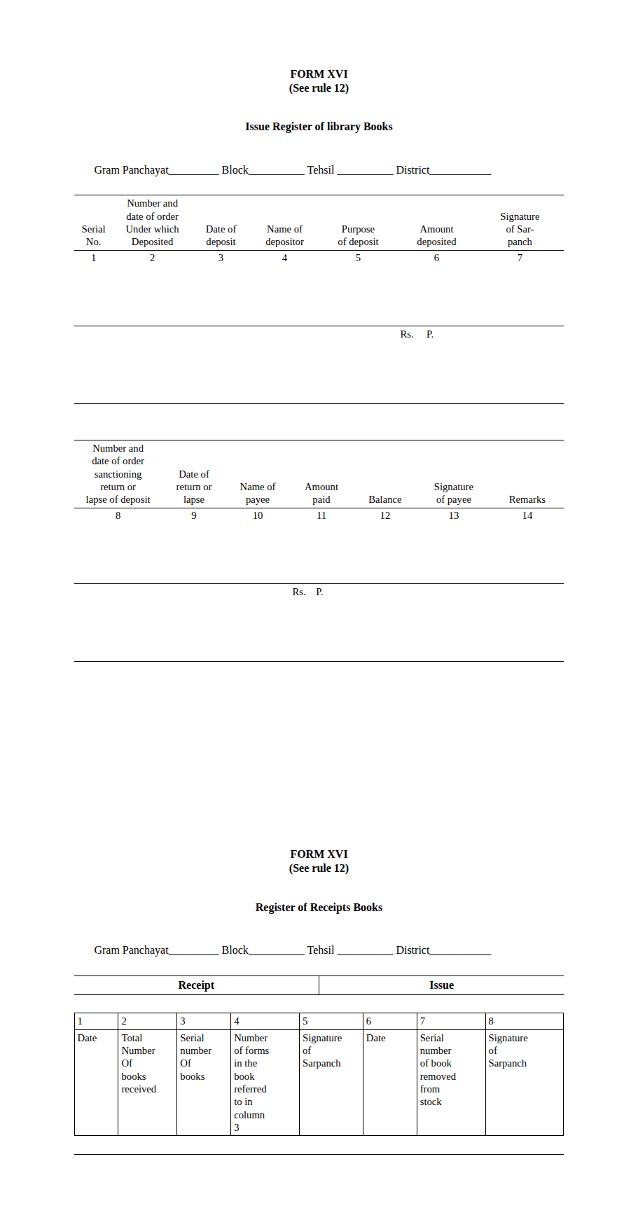FORM XVI
(See rule 12)
Issue Register of library Books
Gram Panchayat_________ Block__________ Tehsil __________ District___________
| Serial No. | Number and date of order Under which Deposited | Date of deposit | Name of depositor | Purpose of deposit | Amount deposited | Signature of Sar- panch |
| --- | --- | --- | --- | --- | --- | --- |
| 1 | 2 | 3 | 4 | 5 | 6 | 7 |
| | | | | | Rs. P. | |
| Number and date of order sanctioning return or lapse of deposit | Date of return or lapse | Name of payee | Amount paid | Balance | Signature of payee | Remarks |
| --- | --- | --- | --- | --- | --- | --- |
| 8 | 9 | 10 | 11 | 12 | 13 | 14 |
| | | | Rs. P. | | | |
FORM XVI
(See rule 12)
Register of Receipts Books
Gram Panchayat_________ Block__________ Tehsil __________ District___________
| Receipt | Issue |
| 1 | 2 | 3 | 4 | 5 | 6 | 7 | 8 |
| Date | Total Number Of books received | Serial number Of books | Number of forms in the book referred to in column 3 | Signature of Sarpanch | Date | Serial number of book removed from stock | Signature of Sarpanch |